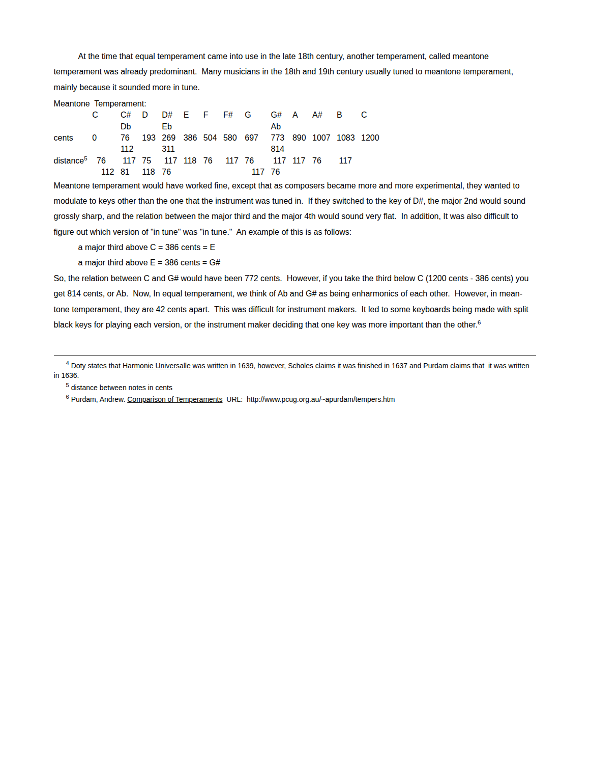At the time that equal temperament came into use in the late 18th century, another temperament, called meantone temperament was already predominant. Many musicians in the 18th and 19th century usually tuned to meantone temperament, mainly because it sounded more in tune.
Meantone Temperament:
| | C | C# | D | D# | E | F | F# | G | G# | A | A# | B | C |
| | | Db | | Eb | | | | | Ab | | | | |
| cents | 0 | 76 | 193 | 269 | 386 | 504 | 580 | 697 | 773 | 890 | 1007 | 1083 | 1200 |
| | | 112 | | 311 | | | | | 814 | | | | |
| distance 5 | 76 | 117 | 75 | 117 | 118 | 76 | 117 | 76 | 117 | 117 | 76 | 117 | |
| | 112 | 81 | 118 | 76 | | | | 117 | 76 | | | | |
Meantone temperament would have worked fine, except that as composers became more and more experimental, they wanted to modulate to keys other than the one that the instrument was tuned in. If they switched to the key of D#, the major 2nd would sound grossly sharp, and the relation between the major third and the major 4th would sound very flat. In addition, It was also difficult to figure out which version of "in tune" was "in tune." An example of this is as follows:
a major third above C = 386 cents = E
a major third above E = 386 cents = G#
So, the relation between C and G# would have been 772 cents. However, if you take the third below C (1200 cents - 386 cents) you get 814 cents, or Ab. Now, In equal temperament, we think of Ab and G# as being enharmonics of each other. However, in mean-tone temperament, they are 42 cents apart. This was difficult for instrument makers. It led to some keyboards being made with split black keys for playing each version, or the instrument maker deciding that one key was more important than the other.6
4 Doty states that Harmonie Universalle was written in 1639, however, Scholes claims it was finished in 1637 and Purdam claims that it was written in 1636.
5 distance between notes in cents
6 Purdam, Andrew. Comparison of Temperaments URL: http://www.pcug.org.au/~apurdam/tempers.htm